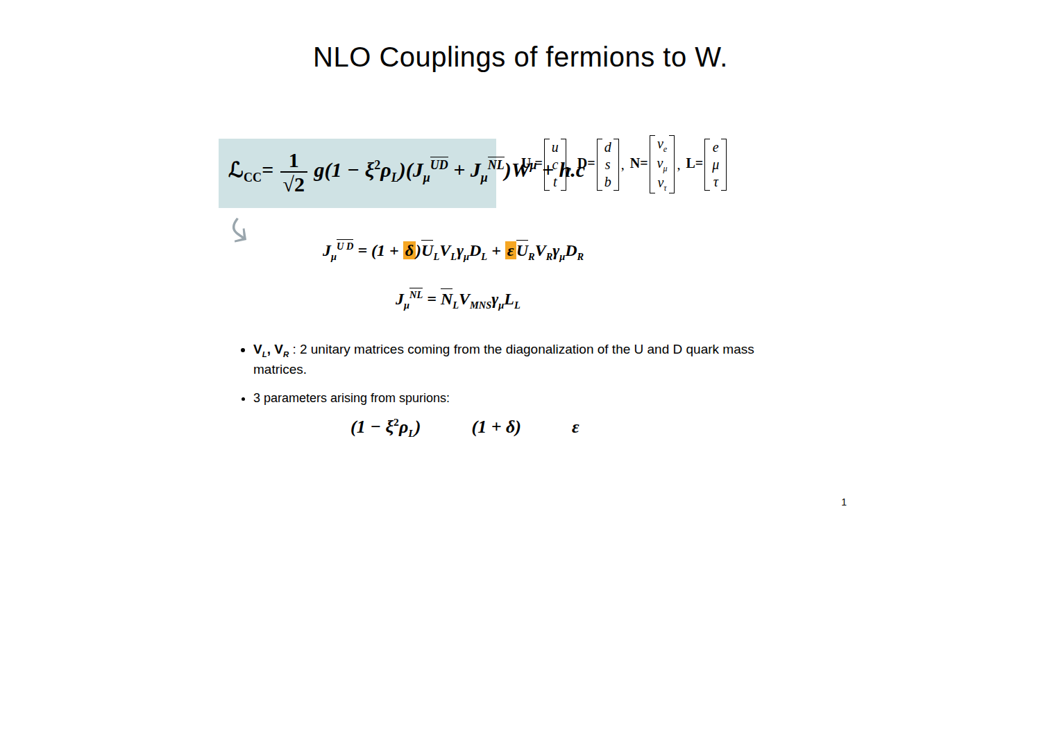NLO Couplings of fermions to W.
ℒCC= 1√2 g(1 − ξ2ρL)(JμUD + JμNL)Wμ + h.c
U =uct, D=dsb, N=νe νμ ντ, L=eμτ
⤷
JμU D = (1 + δ)ULVLγμDL + εURVRγμDR
JμNL = NLVMNSγμLL
VL, VR : 2 unitary matrices coming from the diagonalization of the U and D quark mass matrices.
3 parameters arising from spurions:
(1 − ξ2ρL) (1 + δ) ε
1